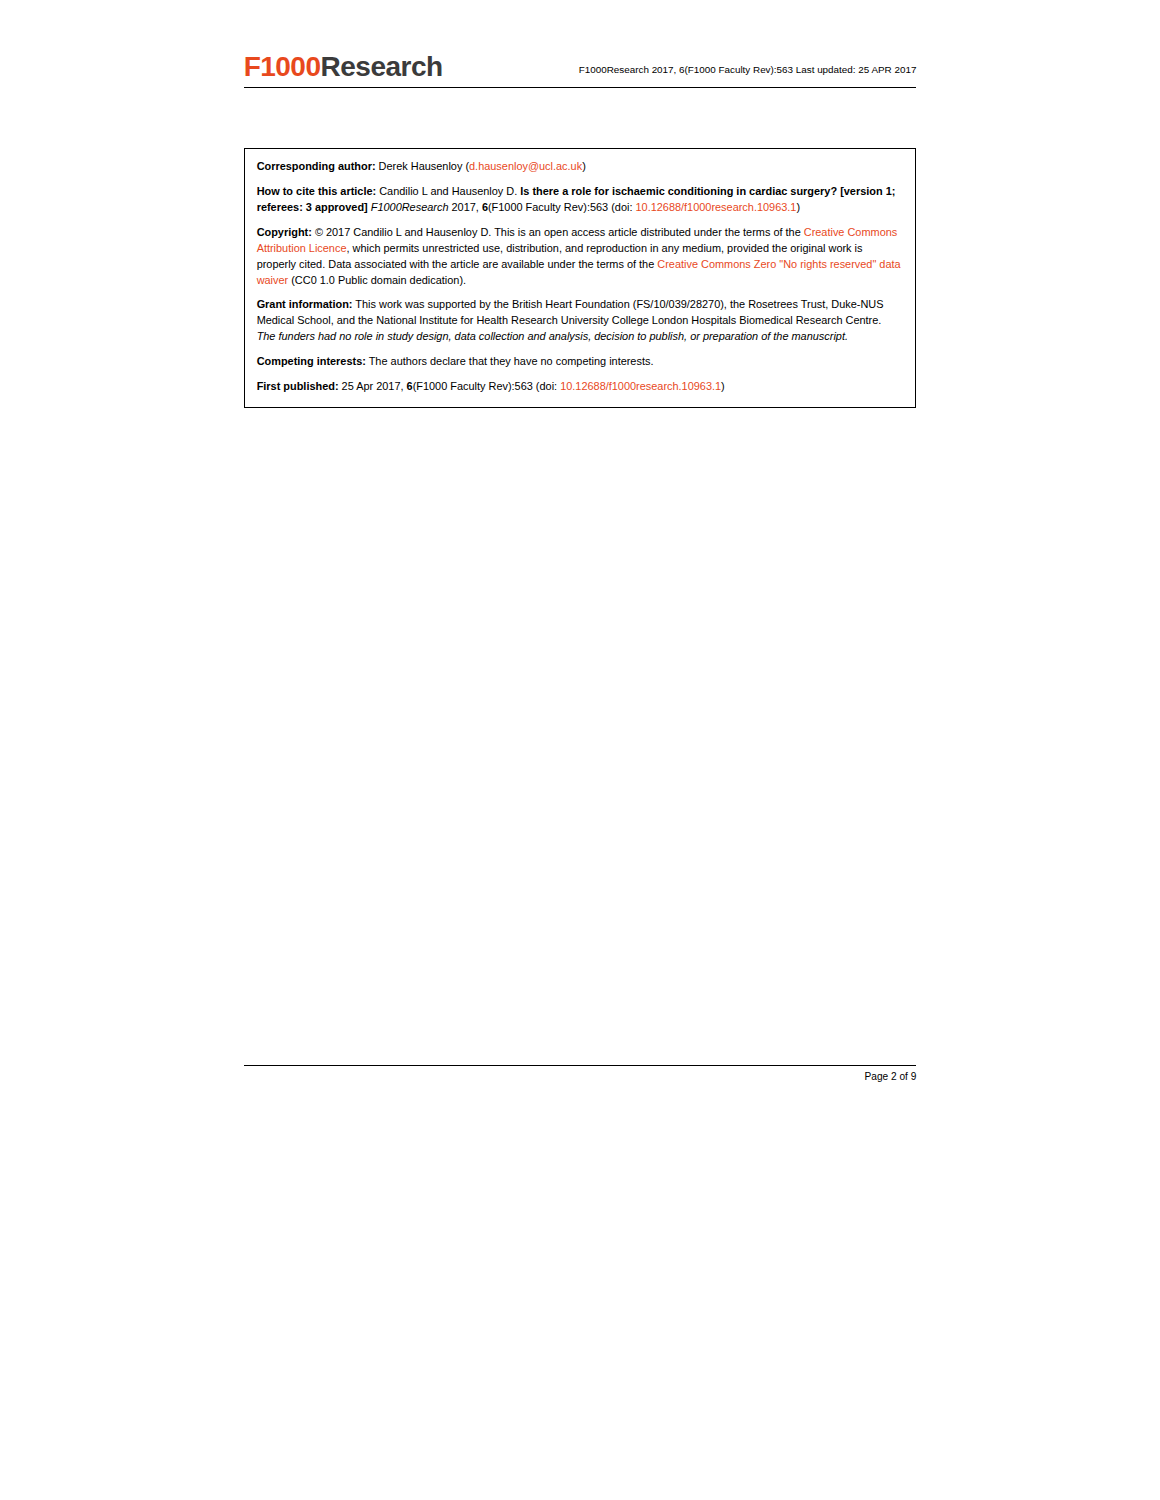F1000 Research
F1000Research 2017, 6(F1000 Faculty Rev):563 Last updated: 25 APR 2017
Corresponding author: Derek Hausenloy (d.hausenloy@ucl.ac.uk)
How to cite this article: Candilio L and Hausenloy D. Is there a role for ischaemic conditioning in cardiac surgery? [version 1; referees: 3 approved] F1000Research 2017, 6(F1000 Faculty Rev):563 (doi: 10.12688/f1000research.10963.1)
Copyright: © 2017 Candilio L and Hausenloy D. This is an open access article distributed under the terms of the Creative Commons Attribution Licence, which permits unrestricted use, distribution, and reproduction in any medium, provided the original work is properly cited. Data associated with the article are available under the terms of the Creative Commons Zero "No rights reserved" data waiver (CC0 1.0 Public domain dedication).
Grant information: This work was supported by the British Heart Foundation (FS/10/039/28270), the Rosetrees Trust, Duke-NUS Medical School, and the National Institute for Health Research University College London Hospitals Biomedical Research Centre.
The funders had no role in study design, data collection and analysis, decision to publish, or preparation of the manuscript.
Competing interests: The authors declare that they have no competing interests.
First published: 25 Apr 2017, 6(F1000 Faculty Rev):563 (doi: 10.12688/f1000research.10963.1)
Page 2 of 9